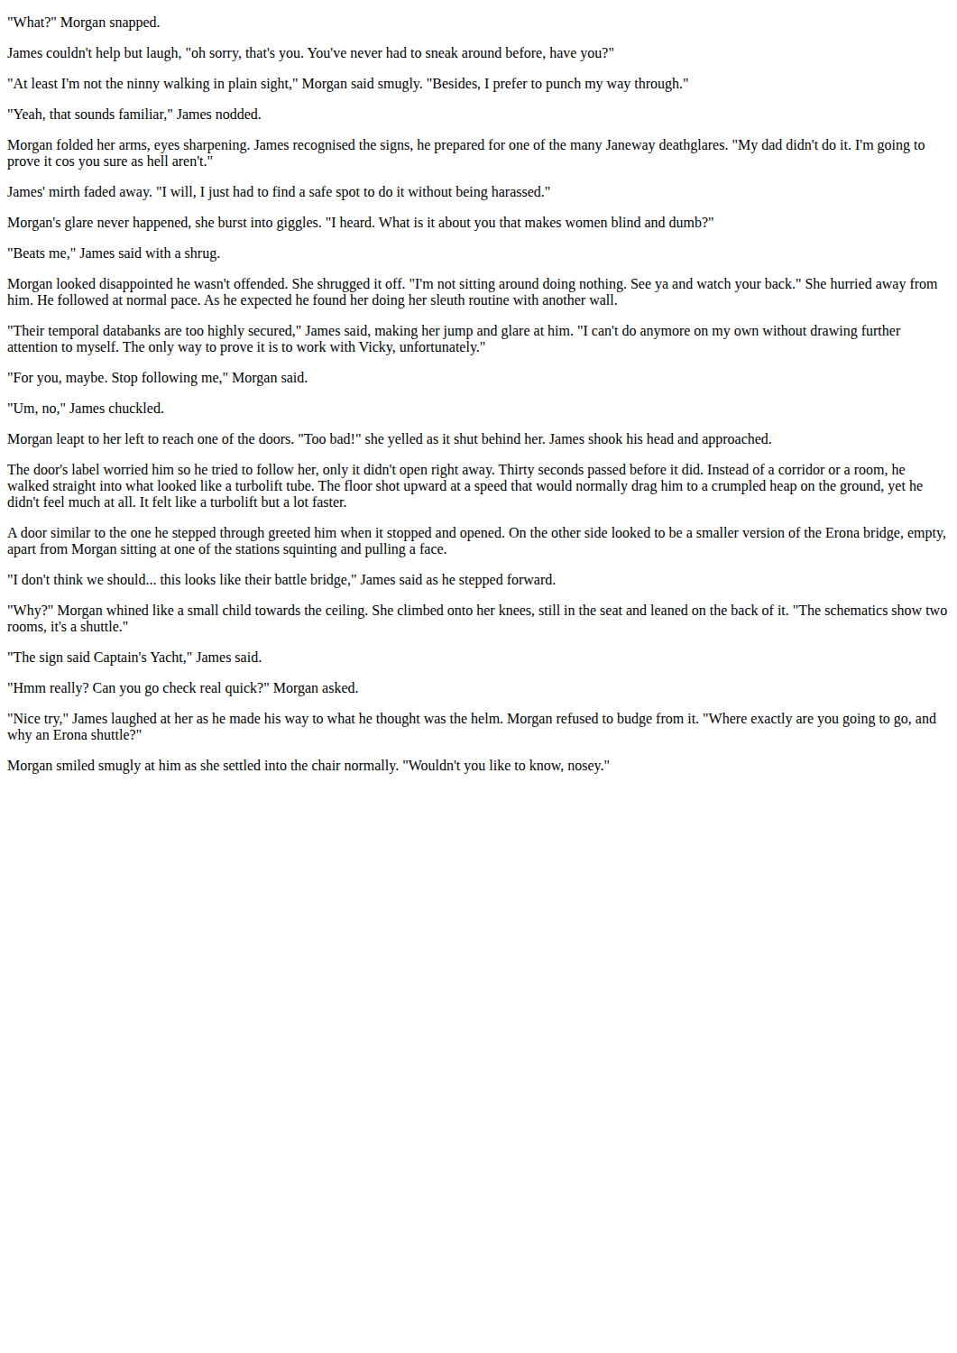"What?" Morgan snapped.
James couldn't help but laugh, "oh sorry, that's you. You've never had to sneak around before, have you?"
"At least I'm not the ninny walking in plain sight," Morgan said smugly. "Besides, I prefer to punch my way through."
"Yeah, that sounds familiar," James nodded.
Morgan folded her arms, eyes sharpening. James recognised the signs, he prepared for one of the many Janeway deathglares. "My dad didn't do it. I'm going to prove it cos you sure as hell aren't."
James' mirth faded away. "I will, I just had to find a safe spot to do it without being harassed."
Morgan's glare never happened, she burst into giggles. "I heard. What is it about you that makes women blind and dumb?"
"Beats me," James said with a shrug.
Morgan looked disappointed he wasn't offended. She shrugged it off. "I'm not sitting around doing nothing. See ya and watch your back." She hurried away from him. He followed at normal pace. As he expected he found her doing her sleuth routine with another wall.
"Their temporal databanks are too highly secured," James said, making her jump and glare at him. "I can't do anymore on my own without drawing further attention to myself. The only way to prove it is to work with Vicky, unfortunately."
"For you, maybe. Stop following me," Morgan said.
"Um, no," James chuckled.
Morgan leapt to her left to reach one of the doors. "Too bad!" she yelled as it shut behind her. James shook his head and approached.
The door's label worried him so he tried to follow her, only it didn't open right away. Thirty seconds passed before it did. Instead of a corridor or a room, he walked straight into what looked like a turbolift tube. The floor shot upward at a speed that would normally drag him to a crumpled heap on the ground, yet he didn't feel much at all. It felt like a turbolift but a lot faster.
A door similar to the one he stepped through greeted him when it stopped and opened. On the other side looked to be a smaller version of the Erona bridge, empty, apart from Morgan sitting at one of the stations squinting and pulling a face.
"I don't think we should... this looks like their battle bridge," James said as he stepped forward.
"Why?" Morgan whined like a small child towards the ceiling. She climbed onto her knees, still in the seat and leaned on the back of it. "The schematics show two rooms, it's a shuttle."
"The sign said Captain's Yacht," James said.
"Hmm really? Can you go check real quick?" Morgan asked.
"Nice try," James laughed at her as he made his way to what he thought was the helm. Morgan refused to budge from it. "Where exactly are you going to go, and why an Erona shuttle?"
Morgan smiled smugly at him as she settled into the chair normally. "Wouldn't you like to know, nosey."